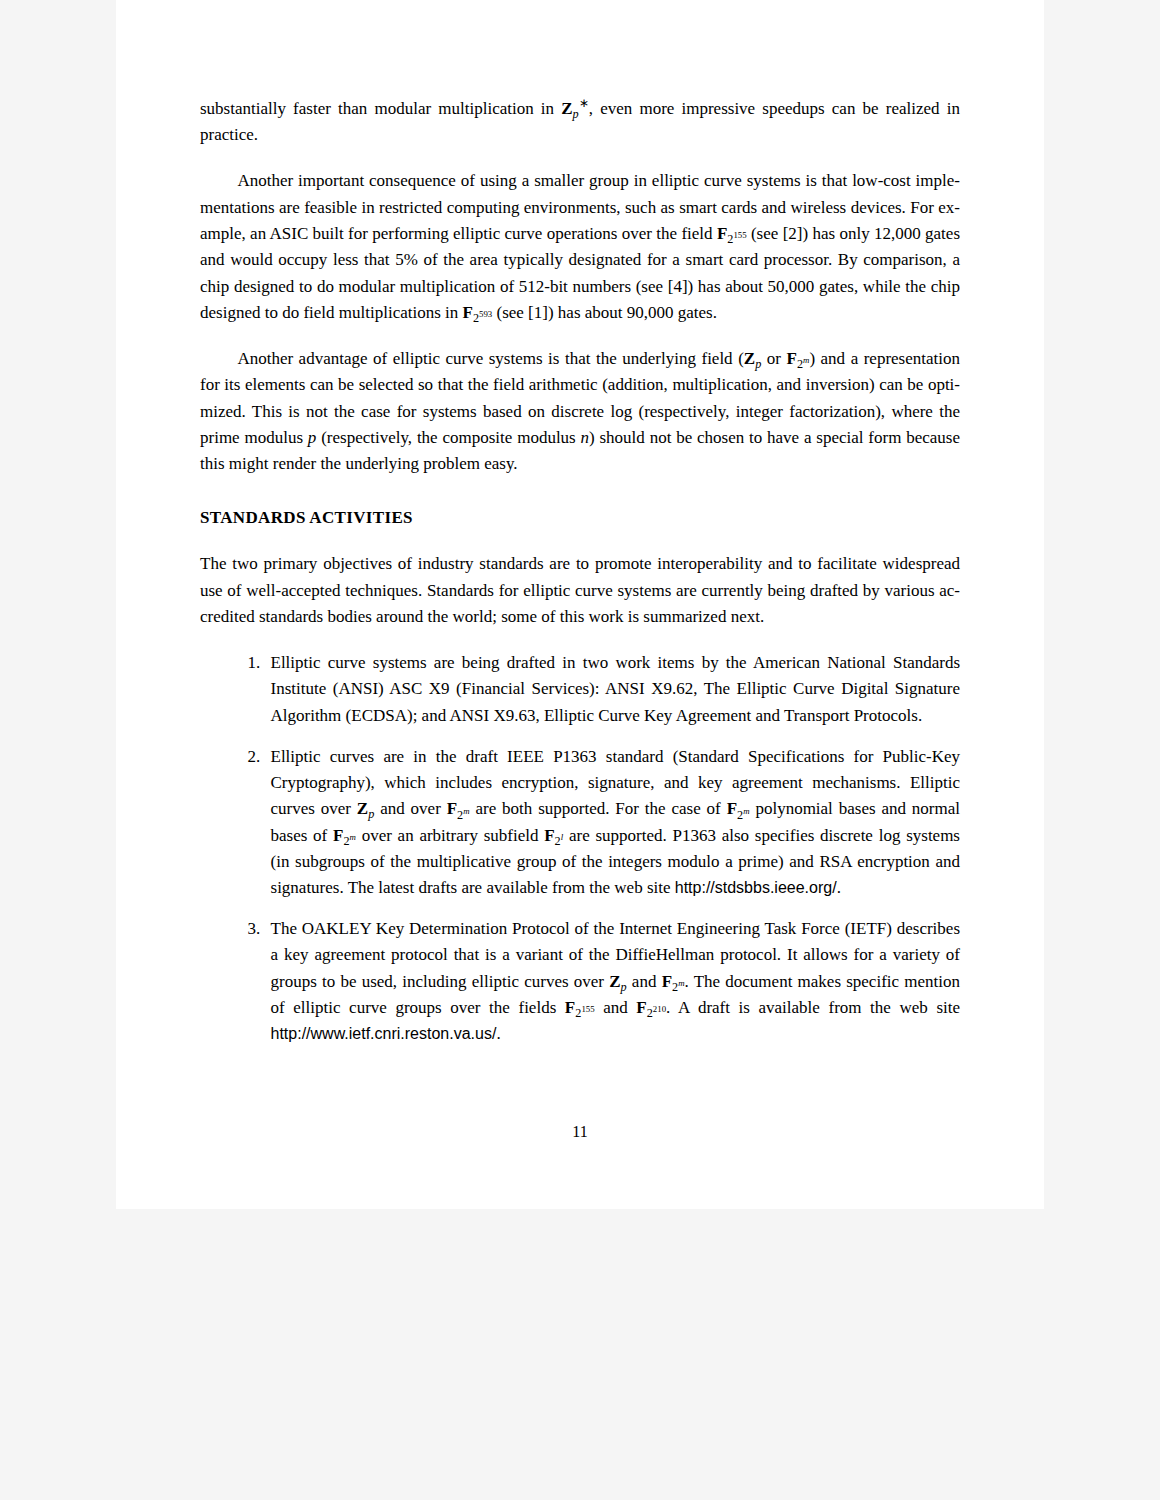substantially faster than modular multiplication in Zp∗, even more impressive speedups can be realized in practice.
Another important consequence of using a smaller group in elliptic curve systems is that low-cost implementations are feasible in restricted computing environments, such as smart cards and wireless devices. For example, an ASIC built for performing elliptic curve operations over the field F2155 (see [2]) has only 12,000 gates and would occupy less that 5% of the area typically designated for a smart card processor. By comparison, a chip designed to do modular multiplication of 512-bit numbers (see [4]) has about 50,000 gates, while the chip designed to do field multiplications in F2593 (see [1]) has about 90,000 gates.
Another advantage of elliptic curve systems is that the underlying field (Zp or F2m) and a representation for its elements can be selected so that the field arithmetic (addition, multiplication, and inversion) can be optimized. This is not the case for systems based on discrete log (respectively, integer factorization), where the prime modulus p (respectively, the composite modulus n) should not be chosen to have a special form because this might render the underlying problem easy.
STANDARDS ACTIVITIES
The two primary objectives of industry standards are to promote interoperability and to facilitate widespread use of well-accepted techniques. Standards for elliptic curve systems are currently being drafted by various accredited standards bodies around the world; some of this work is summarized next.
Elliptic curve systems are being drafted in two work items by the American National Standards Institute (ANSI) ASC X9 (Financial Services): ANSI X9.62, The Elliptic Curve Digital Signature Algorithm (ECDSA); and ANSI X9.63, Elliptic Curve Key Agreement and Transport Protocols.
Elliptic curves are in the draft IEEE P1363 standard (Standard Specifications for Public-Key Cryptography), which includes encryption, signature, and key agreement mechanisms. Elliptic curves over Zp and over F2m are both supported. For the case of F2m polynomial bases and normal bases of F2m over an arbitrary subfield F2l are supported. P1363 also specifies discrete log systems (in subgroups of the multiplicative group of the integers modulo a prime) and RSA encryption and signatures. The latest drafts are available from the web site http://stdsbbs.ieee.org/.
The OAKLEY Key Determination Protocol of the Internet Engineering Task Force (IETF) describes a key agreement protocol that is a variant of the DiffieHellman protocol. It allows for a variety of groups to be used, including elliptic curves over Zp and F2m. The document makes specific mention of elliptic curve groups over the fields F2155 and F2210. A draft is available from the web site http://www.ietf.cnri.reston.va.us/.
11